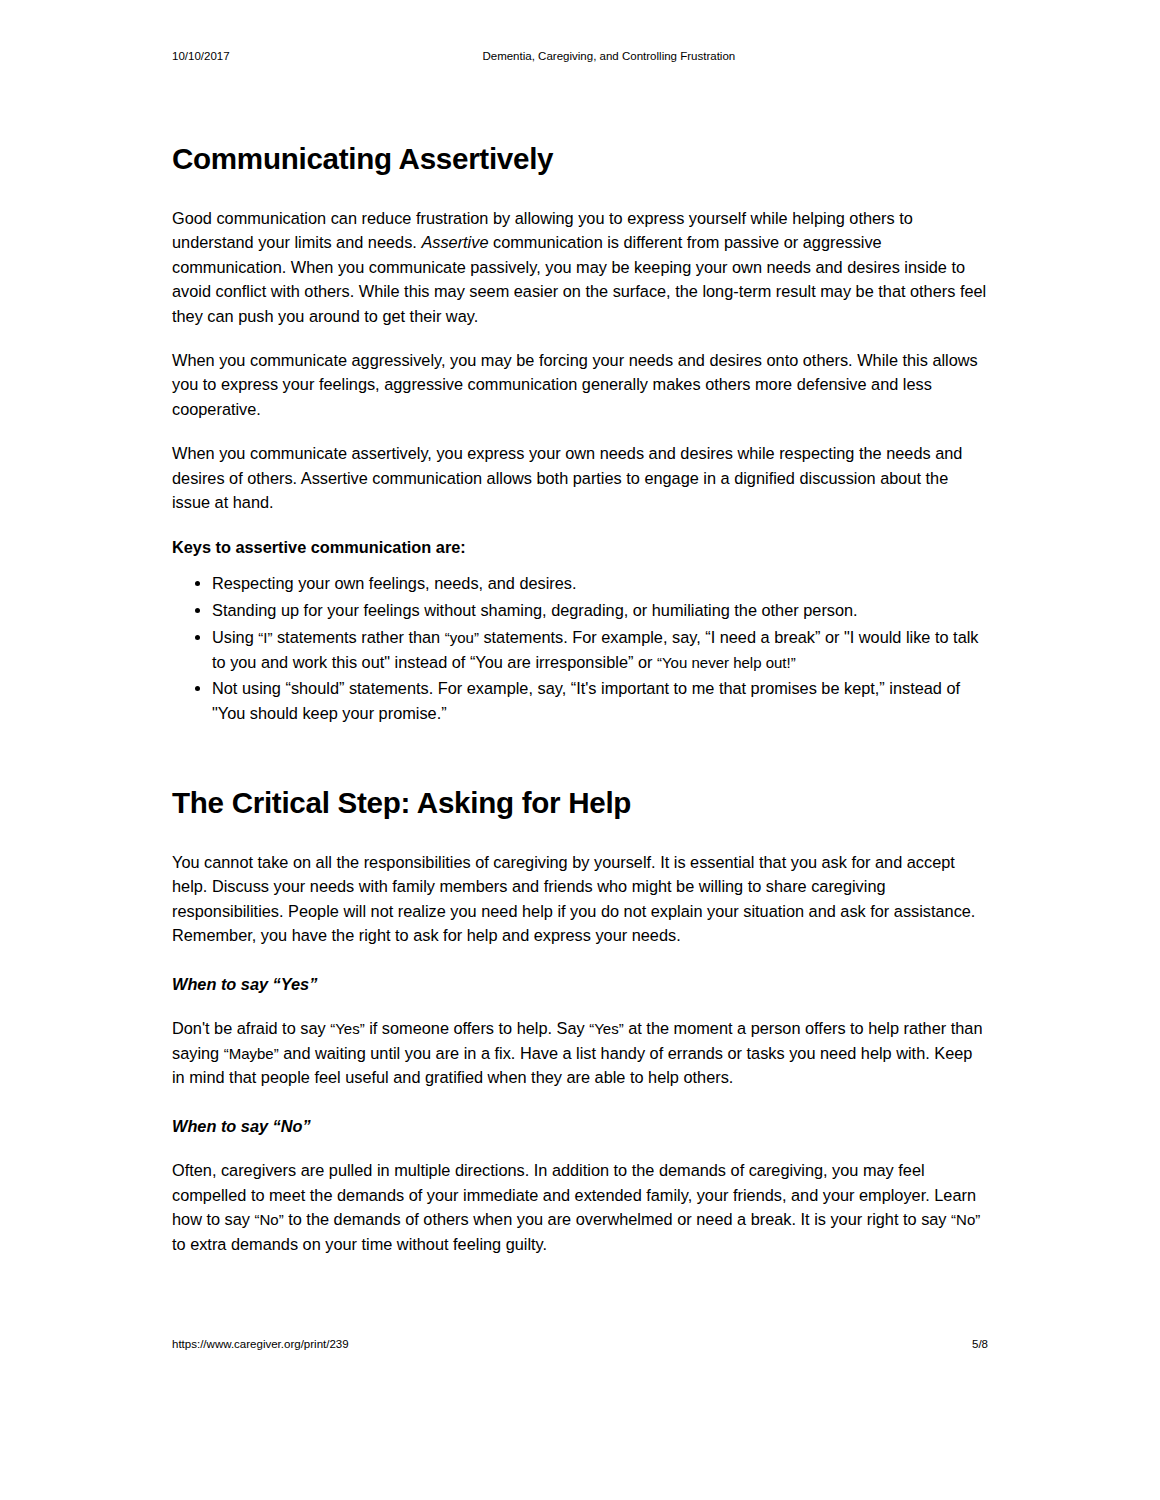10/10/2017 Dementia, Caregiving, and Controlling Frustration
Communicating Assertively
Good communication can reduce frustration by allowing you to express yourself while helping others to understand your limits and needs. Assertive communication is different from passive or aggressive communication. When you communicate passively, you may be keeping your own needs and desires inside to avoid conflict with others. While this may seem easier on the surface, the long-term result may be that others feel they can push you around to get their way.
When you communicate aggressively, you may be forcing your needs and desires onto others. While this allows you to express your feelings, aggressive communication generally makes others more defensive and less cooperative.
When you communicate assertively, you express your own needs and desires while respecting the needs and desires of others. Assertive communication allows both parties to engage in a dignified discussion about the issue at hand.
Keys to assertive communication are:
Respecting your own feelings, needs, and desires.
Standing up for your feelings without shaming, degrading, or humiliating the other person.
Using “I” statements rather than “you” statements. For example, say, “I need a break” or "I would like to talk to you and work this out" instead of “You are irresponsible” or “You never help out!”
Not using “should” statements. For example, say, “It's important to me that promises be kept,” instead of "You should keep your promise.”
The Critical Step: Asking for Help
You cannot take on all the responsibilities of caregiving by yourself. It is essential that you ask for and accept help. Discuss your needs with family members and friends who might be willing to share caregiving responsibilities. People will not realize you need help if you do not explain your situation and ask for assistance. Remember, you have the right to ask for help and express your needs.
When to say “Yes”
Don't be afraid to say “Yes” if someone offers to help. Say “Yes” at the moment a person offers to help rather than saying “Maybe” and waiting until you are in a fix. Have a list handy of errands or tasks you need help with. Keep in mind that people feel useful and gratified when they are able to help others.
When to say “No”
Often, caregivers are pulled in multiple directions. In addition to the demands of caregiving, you may feel compelled to meet the demands of your immediate and extended family, your friends, and your employer. Learn how to say “No” to the demands of others when you are overwhelmed or need a break. It is your right to say “No” to extra demands on your time without feeling guilty.
https://www.caregiver.org/print/239 5/8